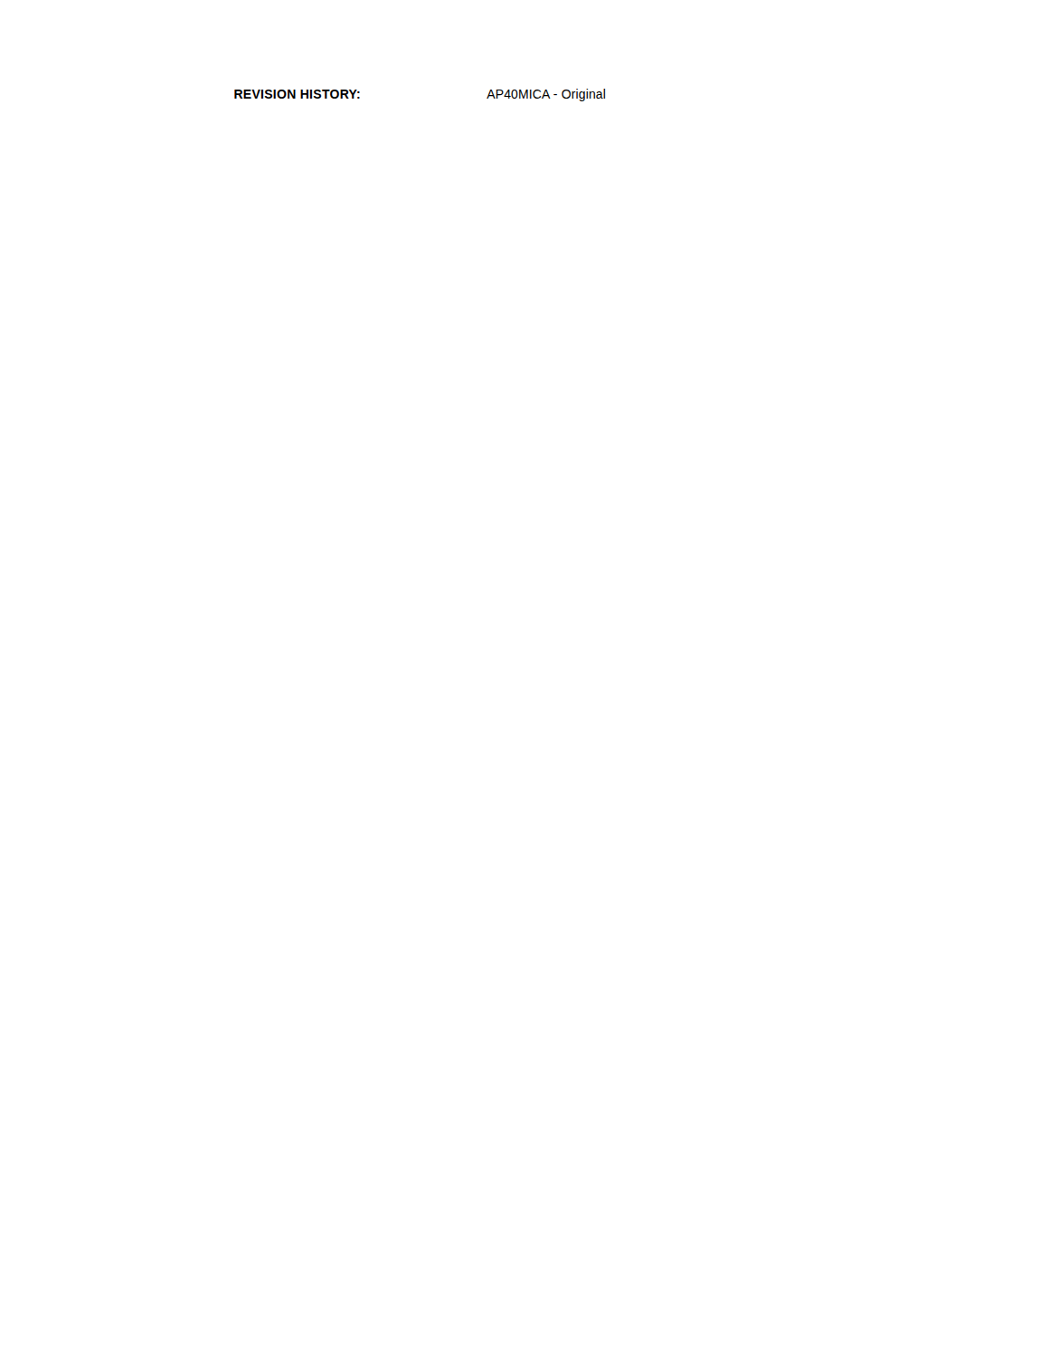REVISION HISTORY: AP40MICA - Original